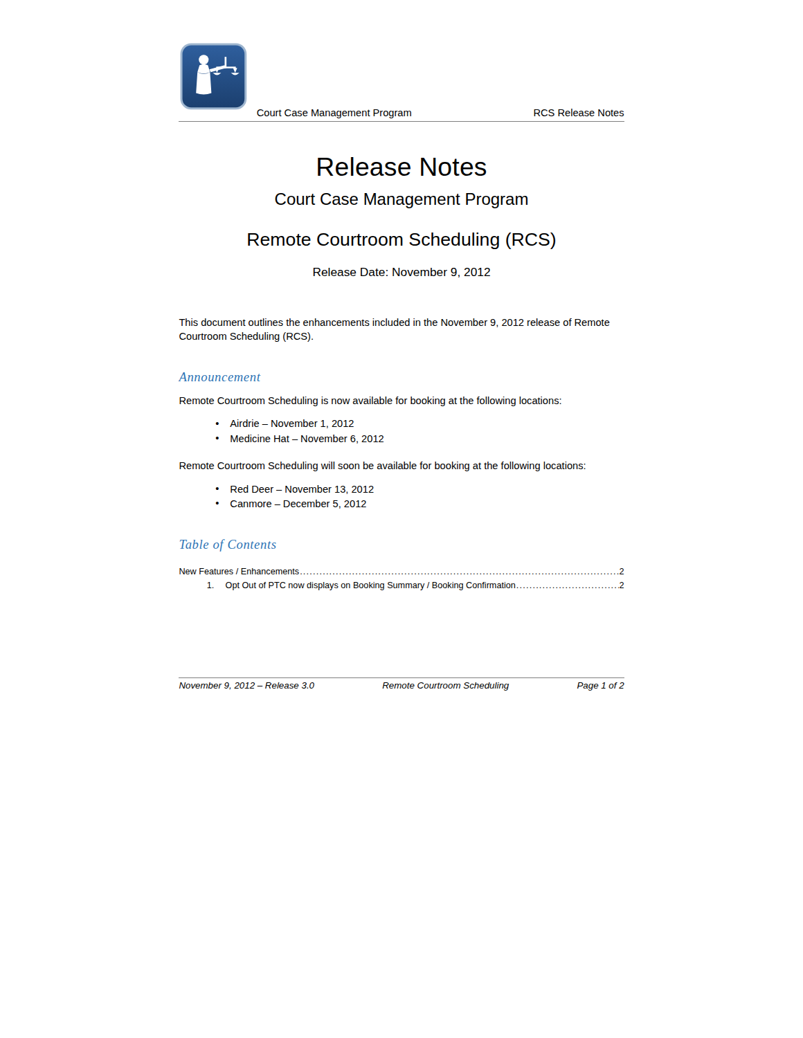Court Case Management Program
RCS Release Notes
Release Notes
Court Case Management Program
Remote Courtroom Scheduling (RCS)
Release Date: November 9, 2012
This document outlines the enhancements included in the November 9, 2012 release of Remote Courtroom Scheduling (RCS).
Announcement
Remote Courtroom Scheduling is now available for booking at the following locations:
Airdrie – November 1, 2012
Medicine Hat – November 6, 2012
Remote Courtroom Scheduling will soon be available for booking at the following locations:
Red Deer – November 13, 2012
Canmore – December 5, 2012
Table of Contents
New Features / Enhancements ........................................................................................................................... 2
1. Opt Out of PTC now displays on Booking Summary / Booking Confirmation ............................................. 2
November 9, 2012 – Release 3.0
Remote Courtroom Scheduling
Page 1 of 2